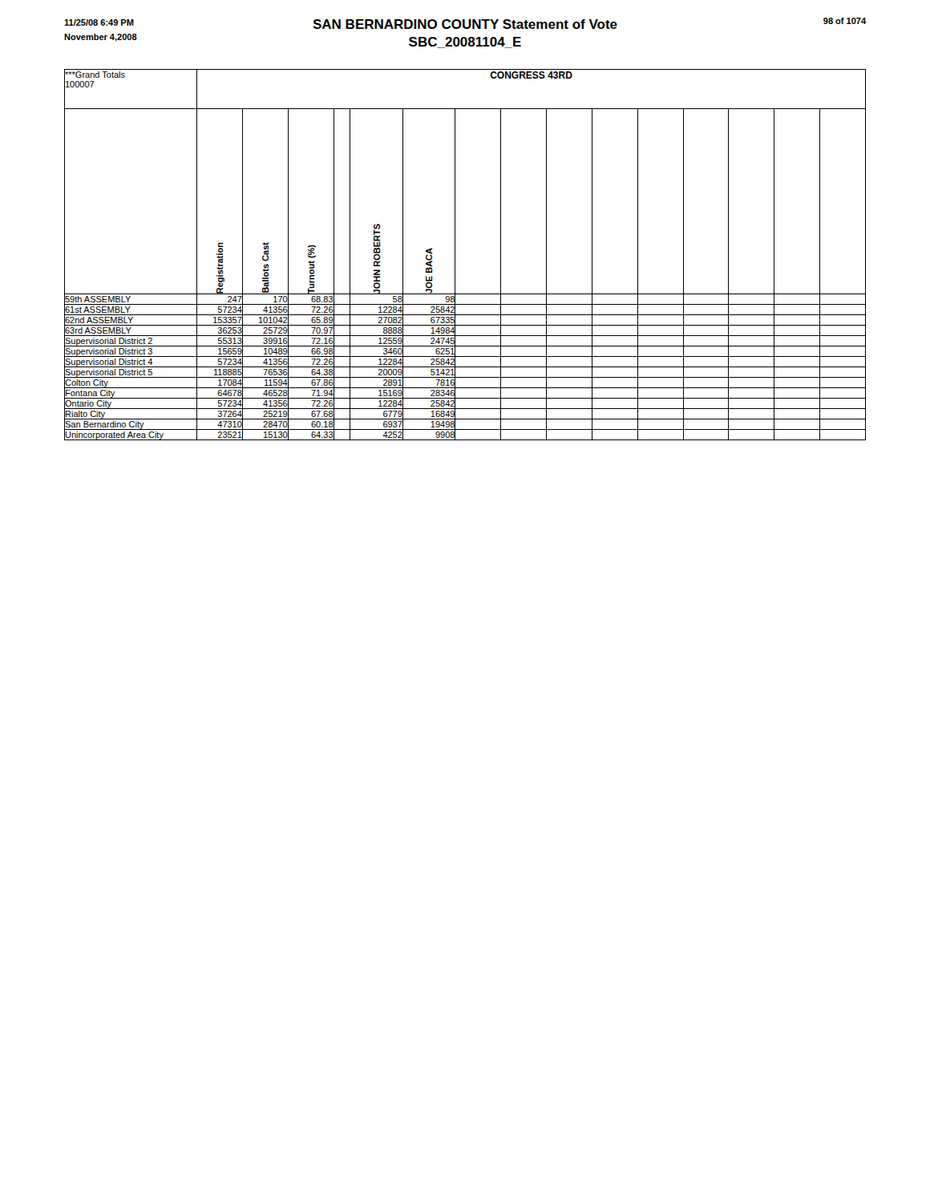11/25/08 6:49 PM
November 4,2008
SAN BERNARDINO COUNTY Statement of Vote
SBC_20081104_E
98 of 1074
| ***Grand Totals 100007 | CONGRESS 43RD |
| | Registration | Ballots Cast | Turnout (%) | | JOHN ROBERTS | JOE BACA | | | | | | | | | |
| 59th ASSEMBLY | 247 | 170 | 68.83 | | 58 | 98 | | | | | | | | | |
| 61st ASSEMBLY | 57234 | 41356 | 72.26 | | 12284 | 25842 | | | | | | | | | |
| 62nd ASSEMBLY | 153357 | 101042 | 65.89 | | 27082 | 67335 | | | | | | | | | |
| 63rd ASSEMBLY | 36253 | 25729 | 70.97 | | 8888 | 14984 | | | | | | | | | |
| Supervisorial District 2 | 55313 | 39916 | 72.16 | | 12559 | 24745 | | | | | | | | | |
| Supervisorial District 3 | 15659 | 10489 | 66.98 | | 3460 | 6251 | | | | | | | | | |
| Supervisorial District 4 | 57234 | 41356 | 72.26 | | 12284 | 25842 | | | | | | | | | |
| Supervisorial District 5 | 118885 | 76536 | 64.38 | | 20009 | 51421 | | | | | | | | | |
| Colton City | 17084 | 11594 | 67.86 | | 2891 | 7816 | | | | | | | | | |
| Fontana City | 64678 | 46528 | 71.94 | | 15169 | 28346 | | | | | | | | | |
| Ontario City | 57234 | 41356 | 72.26 | | 12284 | 25842 | | | | | | | | | |
| Rialto City | 37264 | 25219 | 67.68 | | 6779 | 16849 | | | | | | | | | |
| San Bernardino City | 47310 | 28470 | 60.18 | | 6937 | 19498 | | | | | | | | | |
| Unincorporated Area City | 23521 | 15130 | 64.33 | | 4252 | 9908 | | | | | | | | | |